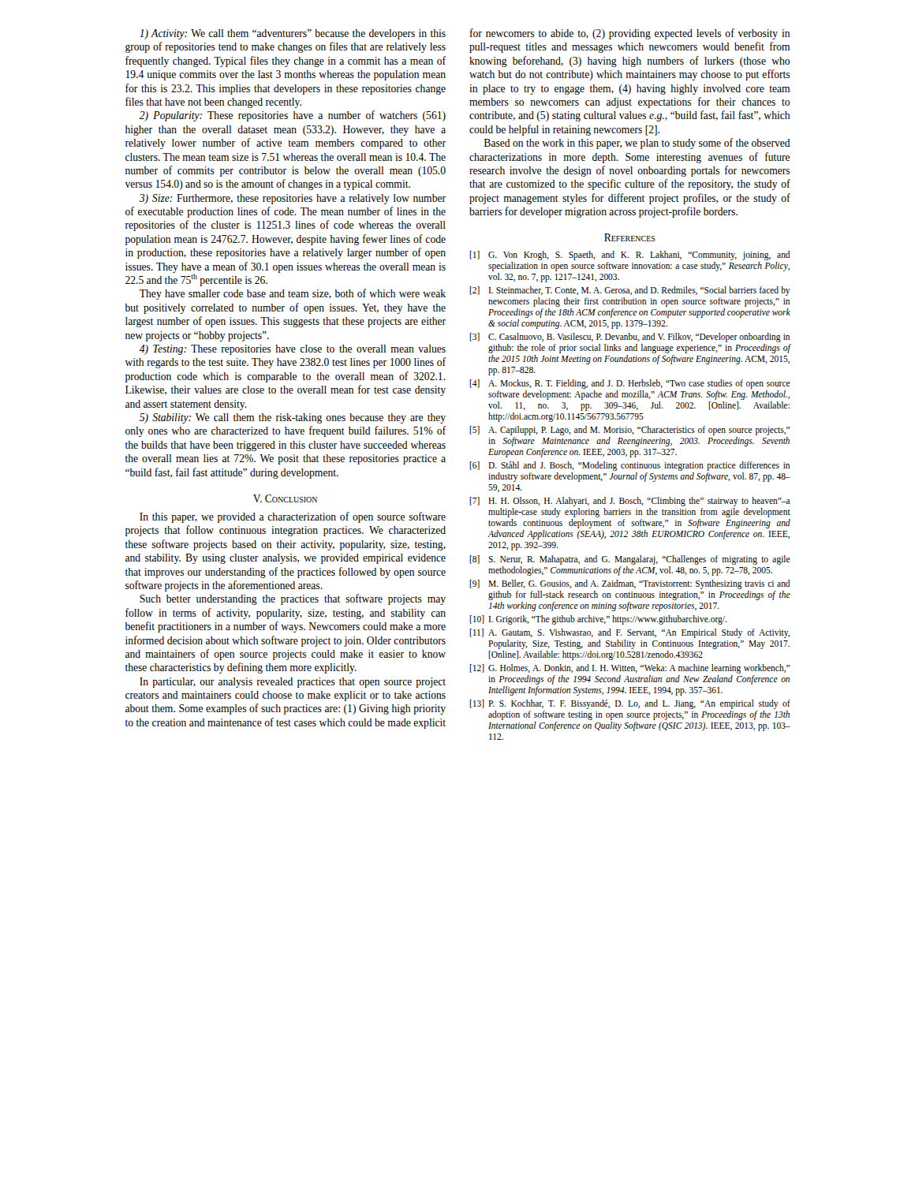1) Activity: We call them “adventurers” because the developers in this group of repositories tend to make changes on files that are relatively less frequently changed. Typical files they change in a commit has a mean of 19.4 unique commits over the last 3 months whereas the population mean for this is 23.2. This implies that developers in these repositories change files that have not been changed recently.
2) Popularity: These repositories have a number of watchers (561) higher than the overall dataset mean (533.2). However, they have a relatively lower number of active team members compared to other clusters. The mean team size is 7.51 whereas the overall mean is 10.4. The number of commits per contributor is below the overall mean (105.0 versus 154.0) and so is the amount of changes in a typical commit.
3) Size: Furthermore, these repositories have a relatively low number of executable production lines of code. The mean number of lines in the repositories of the cluster is 11251.3 lines of code whereas the overall population mean is 24762.7. However, despite having fewer lines of code in production, these repositories have a relatively larger number of open issues. They have a mean of 30.1 open issues whereas the overall mean is 22.5 and the 75th percentile is 26.
They have smaller code base and team size, both of which were weak but positively correlated to number of open issues. Yet, they have the largest number of open issues. This suggests that these projects are either new projects or “hobby projects”.
4) Testing: These repositories have close to the overall mean values with regards to the test suite. They have 2382.0 test lines per 1000 lines of production code which is comparable to the overall mean of 3202.1. Likewise, their values are close to the overall mean for test case density and assert statement density.
5) Stability: We call them the risk-taking ones because they are they only ones who are characterized to have frequent build failures. 51% of the builds that have been triggered in this cluster have succeeded whereas the overall mean lies at 72%. We posit that these repositories practice a “build fast, fail fast attitude” during development.
V. Conclusion
In this paper, we provided a characterization of open source software projects that follow continuous integration practices. We characterized these software projects based on their activity, popularity, size, testing, and stability. By using cluster analysis, we provided empirical evidence that improves our understanding of the practices followed by open source software projects in the aforementioned areas.
Such better understanding the practices that software projects may follow in terms of activity, popularity, size, testing, and stability can benefit practitioners in a number of ways. Newcomers could make a more informed decision about which software project to join. Older contributors and maintainers of open source projects could make it easier to know these characteristics by defining them more explicitly.
In particular, our analysis revealed practices that open source project creators and maintainers could choose to make explicit or to take actions about them. Some examples of such practices are: (1) Giving high priority to the creation and maintenance of test cases which could be made explicit for newcomers to abide to, (2) providing expected levels of verbosity in pull-request titles and messages which newcomers would benefit from knowing beforehand, (3) having high numbers of lurkers (those who watch but do not contribute) which maintainers may choose to put efforts in place to try to engage them, (4) having highly involved core team members so newcomers can adjust expectations for their chances to contribute, and (5) stating cultural values e.g., “build fast, fail fast”, which could be helpful in retaining newcomers [2].
Based on the work in this paper, we plan to study some of the observed characterizations in more depth. Some interesting avenues of future research involve the design of novel onboarding portals for newcomers that are customized to the specific culture of the repository, the study of project management styles for different project profiles, or the study of barriers for developer migration across project-profile borders.
References
G. Von Krogh, S. Spaeth, and K. R. Lakhani, “Community, joining, and specialization in open source software innovation: a case study,” Research Policy, vol. 32, no. 7, pp. 1217–1241, 2003.
I. Steinmacher, T. Conte, M. A. Gerosa, and D. Redmiles, “Social barriers faced by newcomers placing their first contribution in open source software projects,” in Proceedings of the 18th ACM conference on Computer supported cooperative work & social computing. ACM, 2015, pp. 1379–1392.
C. Casalnuovo, B. Vasilescu, P. Devanbu, and V. Filkov, “Developer onboarding in github: the role of prior social links and language experience,” in Proceedings of the 2015 10th Joint Meeting on Foundations of Software Engineering. ACM, 2015, pp. 817–828.
A. Mockus, R. T. Fielding, and J. D. Herbsleb, “Two case studies of open source software development: Apache and mozilla,” ACM Trans. Softw. Eng. Methodol., vol. 11, no. 3, pp. 309–346, Jul. 2002. [Online]. Available: http://doi.acm.org/10.1145/567793.567795
A. Capiluppi, P. Lago, and M. Morisio, “Characteristics of open source projects,” in Software Maintenance and Reengineering, 2003. Proceedings. Seventh European Conference on. IEEE, 2003, pp. 317–327.
D. Ståhl and J. Bosch, “Modeling continuous integration practice differences in industry software development,” Journal of Systems and Software, vol. 87, pp. 48–59, 2014.
H. H. Olsson, H. Alahyari, and J. Bosch, “Climbing the” stairway to heaven”–a multiple-case study exploring barriers in the transition from agile development towards continuous deployment of software,” in Software Engineering and Advanced Applications (SEAA), 2012 38th EUROMICRO Conference on. IEEE, 2012, pp. 392–399.
S. Nerur, R. Mahapatra, and G. Mangalaraj, “Challenges of migrating to agile methodologies,” Communications of the ACM, vol. 48, no. 5, pp. 72–78, 2005.
M. Beller, G. Gousios, and A. Zaidman, “Travistorrent: Synthesizing travis ci and github for full-stack research on continuous integration,” in Proceedings of the 14th working conference on mining software repositories, 2017.
I. Grigorik, “The github archive,” https://www.githubarchive.org/.
A. Gautam, S. Vishwasrao, and F. Servant, “An Empirical Study of Activity, Popularity, Size, Testing, and Stability in Continuous Integration,” May 2017. [Online]. Available: https://doi.org/10.5281/zenodo.439362
G. Holmes, A. Donkin, and I. H. Witten, “Weka: A machine learning workbench,” in Proceedings of the 1994 Second Australian and New Zealand Conference on Intelligent Information Systems, 1994. IEEE, 1994, pp. 357–361.
P. S. Kochhar, T. F. Bissyandé, D. Lo, and L. Jiang, “An empirical study of adoption of software testing in open source projects,” in Proceedings of the 13th International Conference on Quality Software (QSIC 2013). IEEE, 2013, pp. 103–112.